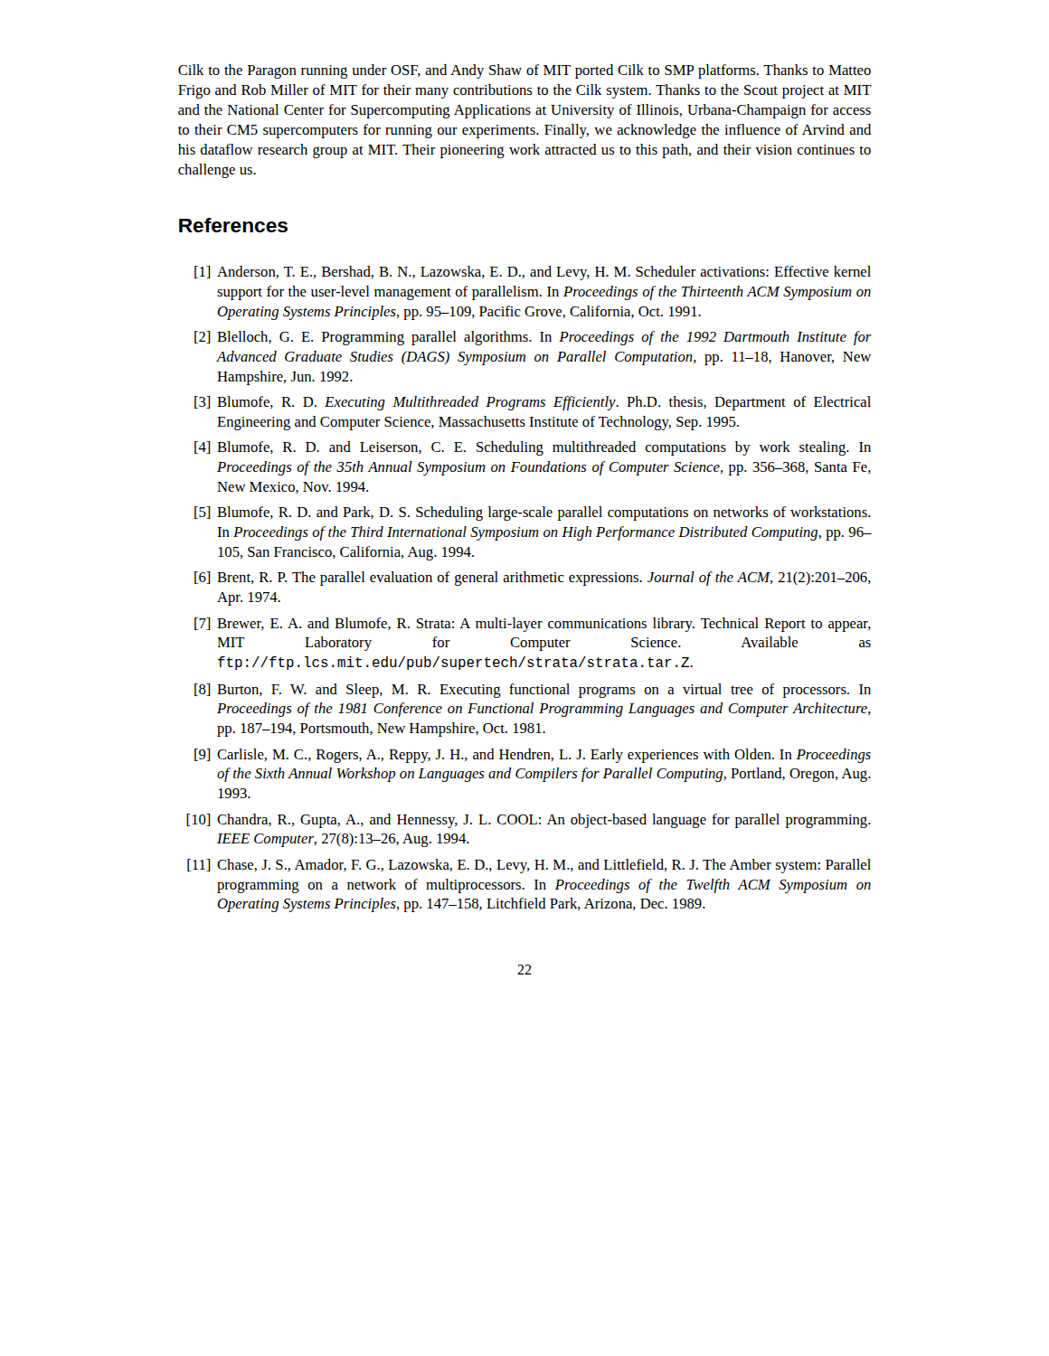Cilk to the Paragon running under OSF, and Andy Shaw of MIT ported Cilk to SMP platforms. Thanks to Matteo Frigo and Rob Miller of MIT for their many contributions to the Cilk system. Thanks to the Scout project at MIT and the National Center for Supercomputing Applications at University of Illinois, Urbana-Champaign for access to their CM5 supercomputers for running our experiments. Finally, we acknowledge the influence of Arvind and his dataflow research group at MIT. Their pioneering work attracted us to this path, and their vision continues to challenge us.
References
Anderson, T. E., Bershad, B. N., Lazowska, E. D., and Levy, H. M. Scheduler activations: Effective kernel support for the user-level management of parallelism. In Proceedings of the Thirteenth ACM Symposium on Operating Systems Principles, pp. 95–109, Pacific Grove, California, Oct. 1991.
Blelloch, G. E. Programming parallel algorithms. In Proceedings of the 1992 Dartmouth Institute for Advanced Graduate Studies (DAGS) Symposium on Parallel Computation, pp. 11–18, Hanover, New Hampshire, Jun. 1992.
Blumofe, R. D. Executing Multithreaded Programs Efficiently. Ph.D. thesis, Department of Electrical Engineering and Computer Science, Massachusetts Institute of Technology, Sep. 1995.
Blumofe, R. D. and Leiserson, C. E. Scheduling multithreaded computations by work stealing. In Proceedings of the 35th Annual Symposium on Foundations of Computer Science, pp. 356–368, Santa Fe, New Mexico, Nov. 1994.
Blumofe, R. D. and Park, D. S. Scheduling large-scale parallel computations on networks of workstations. In Proceedings of the Third International Symposium on High Performance Distributed Computing, pp. 96–105, San Francisco, California, Aug. 1994.
Brent, R. P. The parallel evaluation of general arithmetic expressions. Journal of the ACM, 21(2):201–206, Apr. 1974.
Brewer, E. A. and Blumofe, R. Strata: A multi-layer communications library. Technical Report to appear, MIT Laboratory for Computer Science. Available as ftp://ftp.lcs.mit.edu/pub/supertech/strata/strata.tar.Z.
Burton, F. W. and Sleep, M. R. Executing functional programs on a virtual tree of processors. In Proceedings of the 1981 Conference on Functional Programming Languages and Computer Architecture, pp. 187–194, Portsmouth, New Hampshire, Oct. 1981.
Carlisle, M. C., Rogers, A., Reppy, J. H., and Hendren, L. J. Early experiences with Olden. In Proceedings of the Sixth Annual Workshop on Languages and Compilers for Parallel Computing, Portland, Oregon, Aug. 1993.
Chandra, R., Gupta, A., and Hennessy, J. L. COOL: An object-based language for parallel programming. IEEE Computer, 27(8):13–26, Aug. 1994.
Chase, J. S., Amador, F. G., Lazowska, E. D., Levy, H. M., and Littlefield, R. J. The Amber system: Parallel programming on a network of multiprocessors. In Proceedings of the Twelfth ACM Symposium on Operating Systems Principles, pp. 147–158, Litchfield Park, Arizona, Dec. 1989.
22